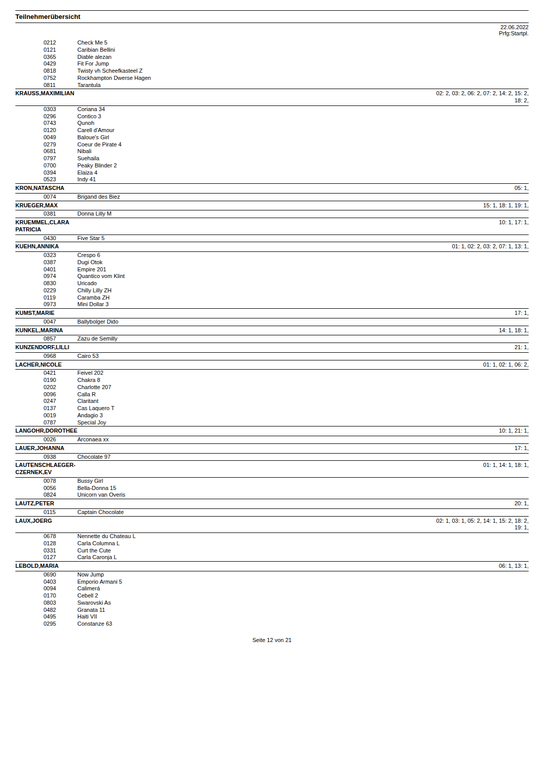Teilnehmerübersicht
22.06.2022
Prfg:Startpl.
| 0212 | Check Me 5 |
| 0121 | Caribian Bellini |
| 0365 | Diable alezan |
| 0429 | Fit For Jump |
| 0818 | Twisty vh Scheefkasteel Z |
| 0752 | Rockhampton Dwerse Hagen |
| 0811 | Tarantula |
| KRAUSS,MAXIMILIAN | 02: 2, 03: 2, 06: 2, 07: 2, 14: 2, 15: 2, 18: 2, |
| 0303 | Coriana 34 |
| 0296 | Contico 3 |
| 0743 | Qunoh |
| 0120 | Carell d'Amour |
| 0049 | Baloue's Girl |
| 0279 | Coeur de Pirate 4 |
| 0681 | Nibali |
| 0797 | Suehaila |
| 0700 | Peaky Blinder 2 |
| 0394 | Elaiza 4 |
| 0523 | Indy 41 |
| KRON,NATASCHA | 05: 1, |
| 0074 | Brigand des Biez |
| KRUEGER,MAX | 15: 1, 18: 1, 19: 1, |
| 0381 | Donna Lilly M |
| KRUEMMEL,CLARA PATRICIA | 10: 1, 17: 1, |
| 0430 | Five Star 5 |
| KUEHN,ANNIKA | 01: 1, 02: 2, 03: 2, 07: 1, 13: 1, |
| 0323 | Crespo 6 |
| 0387 | Dugi Otok |
| 0401 | Empire 201 |
| 0974 | Quantico vom Klint |
| 0830 | Uricado |
| 0229 | Chilly Lilly ZH |
| 0119 | Caramba ZH |
| 0973 | Mini Dollar 3 |
| KUMST,MARIE | 17: 1, |
| 0047 | Ballybolger Dido |
| KUNKEL,MARINA | 14: 1, 18: 1, |
| 0857 | Zazu de Semilly |
| KUNZENDORF,LILLI | 21: 1, |
| 0968 | Cairo 53 |
| LACHER,NICOLE | 01: 1, 02: 1, 06: 2, |
| 0421 | Feivel 202 |
| 0190 | Chakra 8 |
| 0202 | Charlotte 207 |
| 0096 | Calla R |
| 0247 | Claritant |
| 0137 | Cas Laquero T |
| 0019 | Andagio 3 |
| 0787 | Special Joy |
| LANGOHR,DOROTHEE | 10: 1, 21: 1, |
| 0026 | Arconaea xx |
| LAUER,JOHANNA | 17: 1, |
| 0938 | Chocolate 97 |
| LAUTENSCHLAEGER-CZERNEK,EV | 01: 1, 14: 1, 18: 1, |
| 0078 | Bussy Girl |
| 0056 | Bella-Donna 15 |
| 0824 | Unicorn van Overis |
| LAUTZ,PETER | 20: 1, |
| 0115 | Captain Chocolate |
| LAUX,JOERG | 02: 1, 03: 1, 05: 2, 14: 1, 15: 2, 18: 2, 19: 1, |
| 0678 | Nennette du Chateau L |
| 0128 | Carla Columna L |
| 0331 | Curt the Cute |
| 0127 | Carla Caronja L |
| LEBOLD,MARIA | 06: 1, 13: 1, |
| 0690 | Now Jump |
| 0403 | Emporio Armani 5 |
| 0094 | Calimerá |
| 0170 | Cebell 2 |
| 0803 | Swarovski As |
| 0482 | Granata 11 |
| 0495 | Haiti VII |
| 0295 | Constanze 63 |
Seite 12 von 21